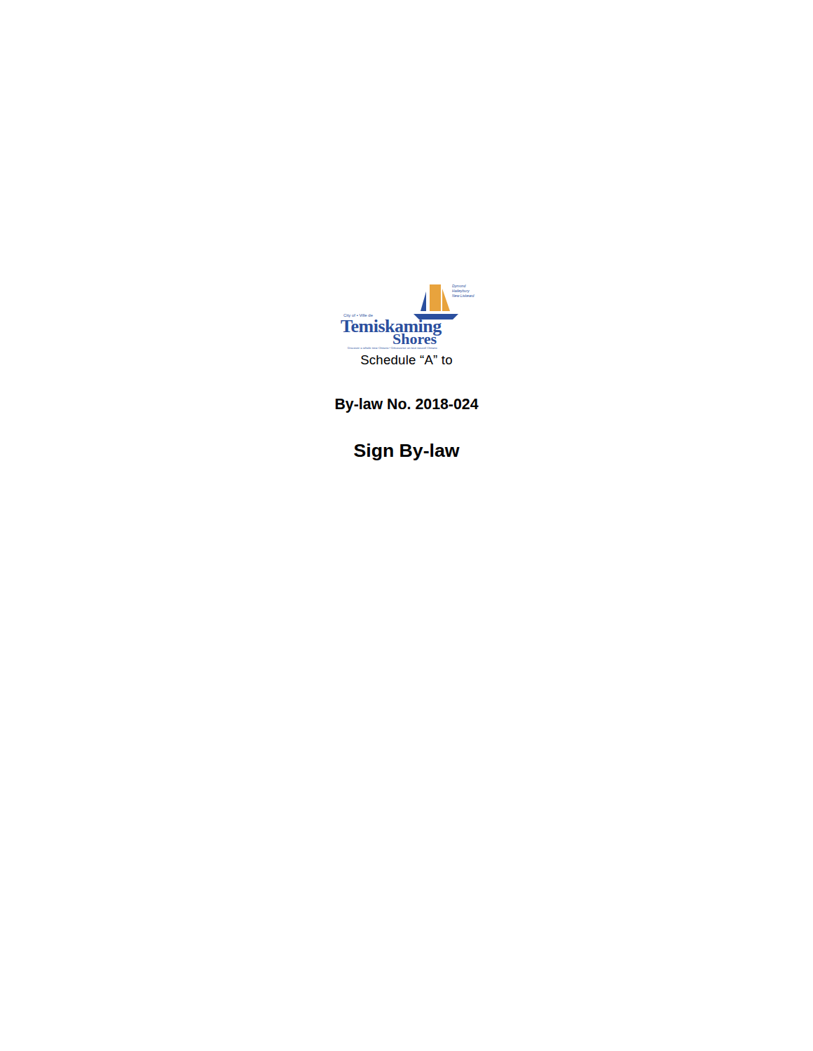Dymond Haileybury New Liskeard City of • Ville de Temiskaming Shores Discover a whole new Ontario • Découvrez un tout nouvel Ontario
Schedule “A” to
By-law No. 2018-024
Sign By-law